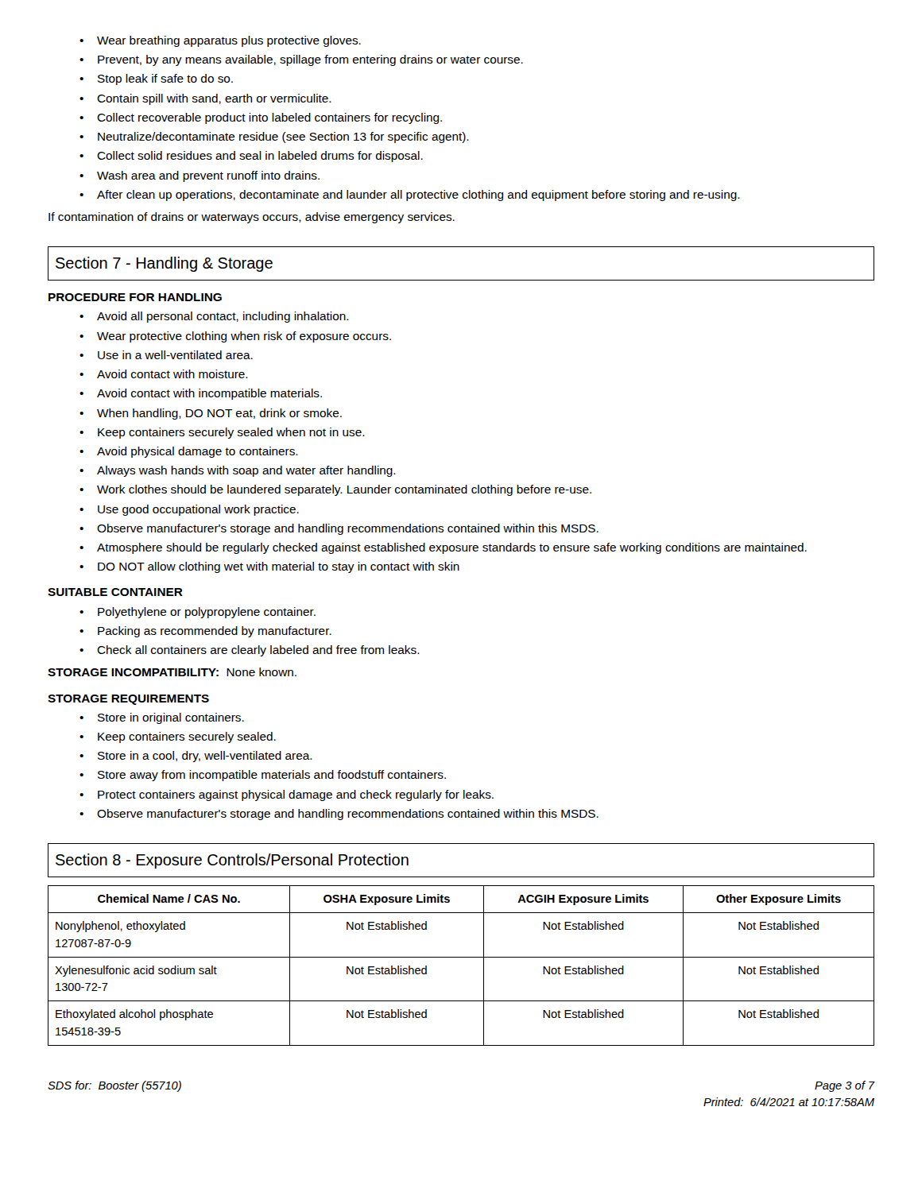Wear breathing apparatus plus protective gloves.
Prevent, by any means available, spillage from entering drains or water course.
Stop leak if safe to do so.
Contain spill with sand, earth or vermiculite.
Collect recoverable product into labeled containers for recycling.
Neutralize/decontaminate residue (see Section 13 for specific agent).
Collect solid residues and seal in labeled drums for disposal.
Wash area and prevent runoff into drains.
After clean up operations, decontaminate and launder all protective clothing and equipment before storing and re-using.
If contamination of drains or waterways occurs, advise emergency services.
Section 7 - Handling & Storage
PROCEDURE FOR HANDLING
Avoid all personal contact, including inhalation.
Wear protective clothing when risk of exposure occurs.
Use in a well-ventilated area.
Avoid contact with moisture.
Avoid contact with incompatible materials.
When handling, DO NOT eat, drink or smoke.
Keep containers securely sealed when not in use.
Avoid physical damage to containers.
Always wash hands with soap and water after handling.
Work clothes should be laundered separately. Launder contaminated clothing before re-use.
Use good occupational work practice.
Observe manufacturer's storage and handling recommendations contained within this MSDS.
Atmosphere should be regularly checked against established exposure standards to ensure safe working conditions are maintained.
DO NOT allow clothing wet with material to stay in contact with skin
SUITABLE CONTAINER
Polyethylene or polypropylene container.
Packing as recommended by manufacturer.
Check all containers are clearly labeled and free from leaks.
STORAGE INCOMPATIBILITY: None known.
STORAGE REQUIREMENTS
Store in original containers.
Keep containers securely sealed.
Store in a cool, dry, well-ventilated area.
Store away from incompatible materials and foodstuff containers.
Protect containers against physical damage and check regularly for leaks.
Observe manufacturer's storage and handling recommendations contained within this MSDS.
Section 8 - Exposure Controls/Personal Protection
| Chemical Name / CAS No. | OSHA Exposure Limits | ACGIH Exposure Limits | Other Exposure Limits |
| --- | --- | --- | --- |
| Nonylphenol, ethoxylated 127087-87-0-9 | Not Established | Not Established | Not Established |
| Xylenesulfonic acid sodium salt 1300-72-7 | Not Established | Not Established | Not Established |
| Ethoxylated alcohol phosphate 154518-39-5 | Not Established | Not Established | Not Established |
SDS for: Booster (55710)
Page 3 of 7
Printed: 6/4/2021 at 10:17:58AM